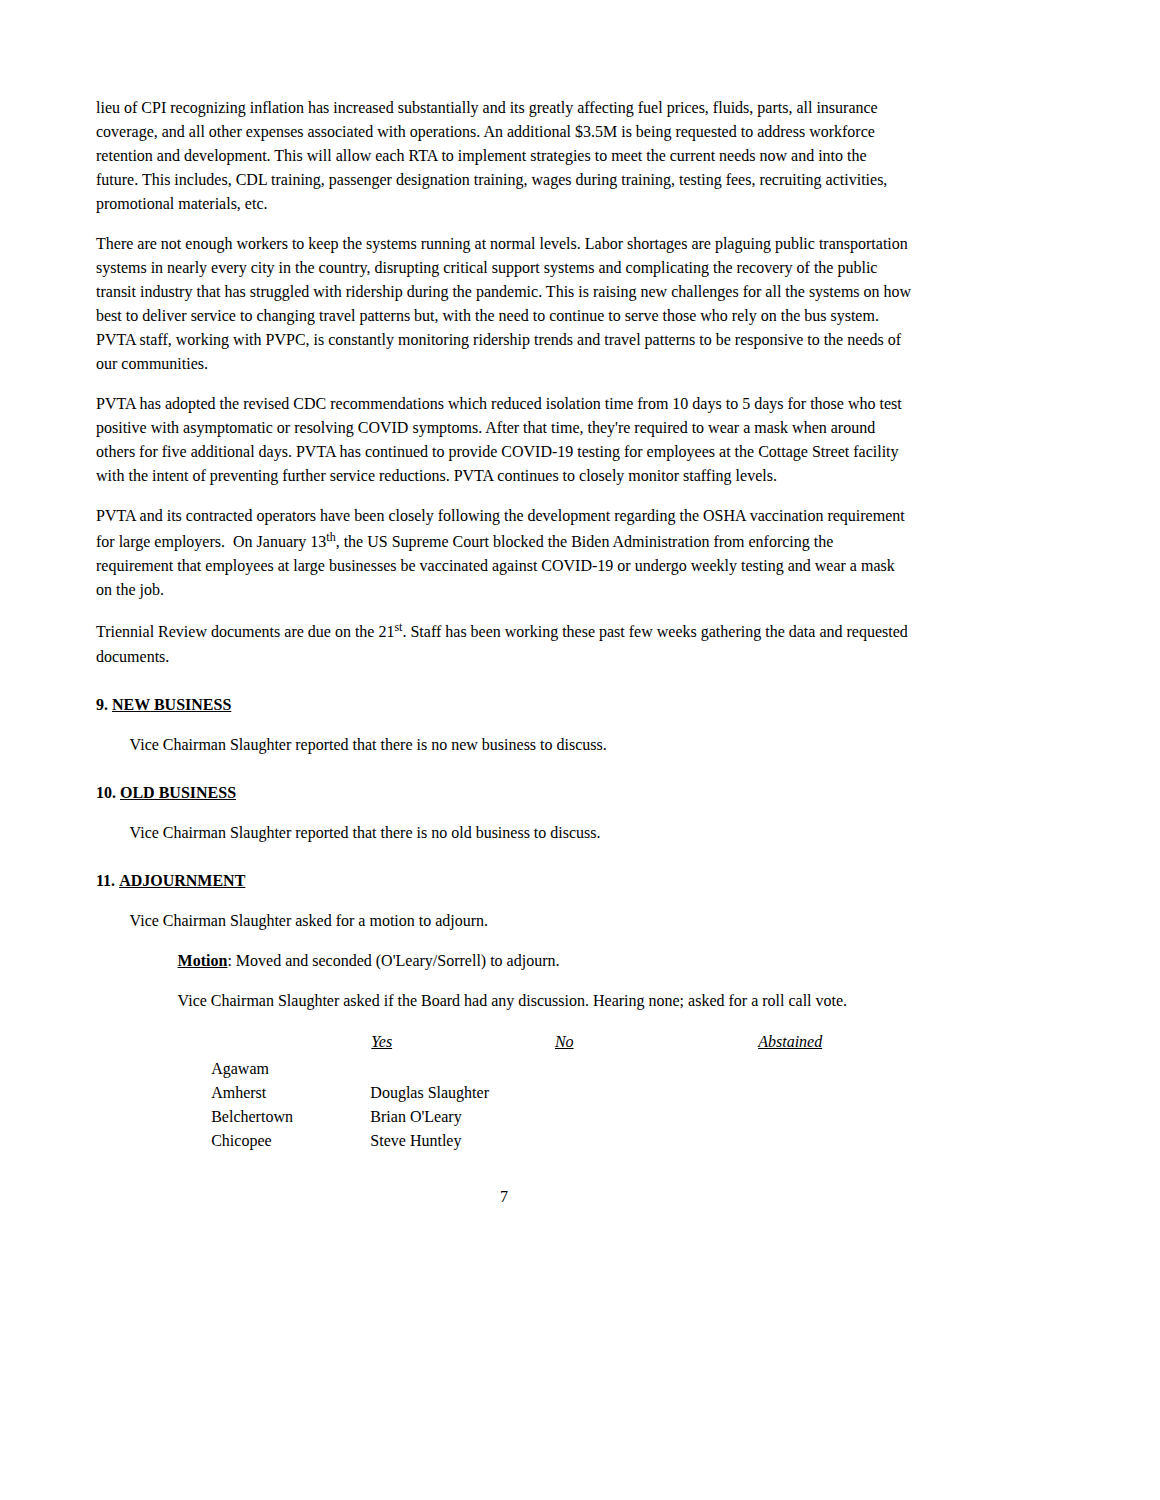lieu of CPI recognizing inflation has increased substantially and its greatly affecting fuel prices, fluids, parts, all insurance coverage, and all other expenses associated with operations. An additional $3.5M is being requested to address workforce retention and development. This will allow each RTA to implement strategies to meet the current needs now and into the future. This includes, CDL training, passenger designation training, wages during training, testing fees, recruiting activities, promotional materials, etc.
There are not enough workers to keep the systems running at normal levels. Labor shortages are plaguing public transportation systems in nearly every city in the country, disrupting critical support systems and complicating the recovery of the public transit industry that has struggled with ridership during the pandemic. This is raising new challenges for all the systems on how best to deliver service to changing travel patterns but, with the need to continue to serve those who rely on the bus system. PVTA staff, working with PVPC, is constantly monitoring ridership trends and travel patterns to be responsive to the needs of our communities.
PVTA has adopted the revised CDC recommendations which reduced isolation time from 10 days to 5 days for those who test positive with asymptomatic or resolving COVID symptoms. After that time, they're required to wear a mask when around others for five additional days. PVTA has continued to provide COVID-19 testing for employees at the Cottage Street facility with the intent of preventing further service reductions. PVTA continues to closely monitor staffing levels.
PVTA and its contracted operators have been closely following the development regarding the OSHA vaccination requirement for large employers. On January 13th, the US Supreme Court blocked the Biden Administration from enforcing the requirement that employees at large businesses be vaccinated against COVID-19 or undergo weekly testing and wear a mask on the job.
Triennial Review documents are due on the 21st. Staff has been working these past few weeks gathering the data and requested documents.
9. NEW BUSINESS
Vice Chairman Slaughter reported that there is no new business to discuss.
10. OLD BUSINESS
Vice Chairman Slaughter reported that there is no old business to discuss.
11. ADJOURNMENT
Vice Chairman Slaughter asked for a motion to adjourn.
Motion: Moved and seconded (O'Leary/Sorrell) to adjourn.
Vice Chairman Slaughter asked if the Board had any discussion. Hearing none; asked for a roll call vote.
| | Yes | No | Abstained |
| --- | --- | --- | --- |
| Agawam | | | |
| Amherst | Douglas Slaughter | | |
| Belchertown | Brian O'Leary | | |
| Chicopee | Steve Huntley | | |
7